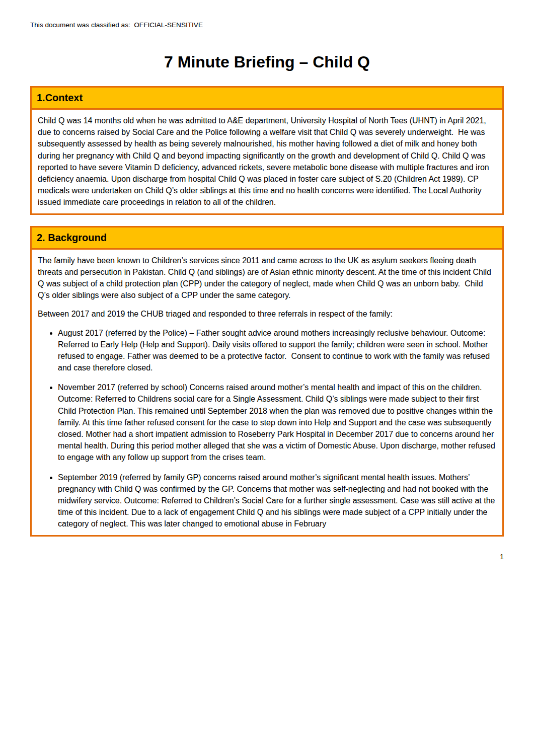This document was classified as: OFFICIAL-SENSITIVE
7 Minute Briefing – Child Q
1.Context
Child Q was 14 months old when he was admitted to A&E department, University Hospital of North Tees (UHNT) in April 2021, due to concerns raised by Social Care and the Police following a welfare visit that Child Q was severely underweight. He was subsequently assessed by health as being severely malnourished, his mother having followed a diet of milk and honey both during her pregnancy with Child Q and beyond impacting significantly on the growth and development of Child Q. Child Q was reported to have severe Vitamin D deficiency, advanced rickets, severe metabolic bone disease with multiple fractures and iron deficiency anaemia. Upon discharge from hospital Child Q was placed in foster care subject of S.20 (Children Act 1989). CP medicals were undertaken on Child Q’s older siblings at this time and no health concerns were identified. The Local Authority issued immediate care proceedings in relation to all of the children.
2. Background
The family have been known to Children’s services since 2011 and came across to the UK as asylum seekers fleeing death threats and persecution in Pakistan. Child Q (and siblings) are of Asian ethnic minority descent. At the time of this incident Child Q was subject of a child protection plan (CPP) under the category of neglect, made when Child Q was an unborn baby. Child Q’s older siblings were also subject of a CPP under the same category.
Between 2017 and 2019 the CHUB triaged and responded to three referrals in respect of the family:
August 2017 (referred by the Police) – Father sought advice around mothers increasingly reclusive behaviour. Outcome: Referred to Early Help (Help and Support). Daily visits offered to support the family; children were seen in school. Mother refused to engage. Father was deemed to be a protective factor. Consent to continue to work with the family was refused and case therefore closed.
November 2017 (referred by school) Concerns raised around mother’s mental health and impact of this on the children. Outcome: Referred to Childrens social care for a Single Assessment. Child Q’s siblings were made subject to their first Child Protection Plan. This remained until September 2018 when the plan was removed due to positive changes within the family. At this time father refused consent for the case to step down into Help and Support and the case was subsequently closed. Mother had a short impatient admission to Roseberry Park Hospital in December 2017 due to concerns around her mental health. During this period mother alleged that she was a victim of Domestic Abuse. Upon discharge, mother refused to engage with any follow up support from the crises team.
September 2019 (referred by family GP) concerns raised around mother’s significant mental health issues. Mothers’ pregnancy with Child Q was confirmed by the GP. Concerns that mother was self-neglecting and had not booked with the midwifery service. Outcome: Referred to Children’s Social Care for a further single assessment. Case was still active at the time of this incident. Due to a lack of engagement Child Q and his siblings were made subject of a CPP initially under the category of neglect. This was later changed to emotional abuse in February
1